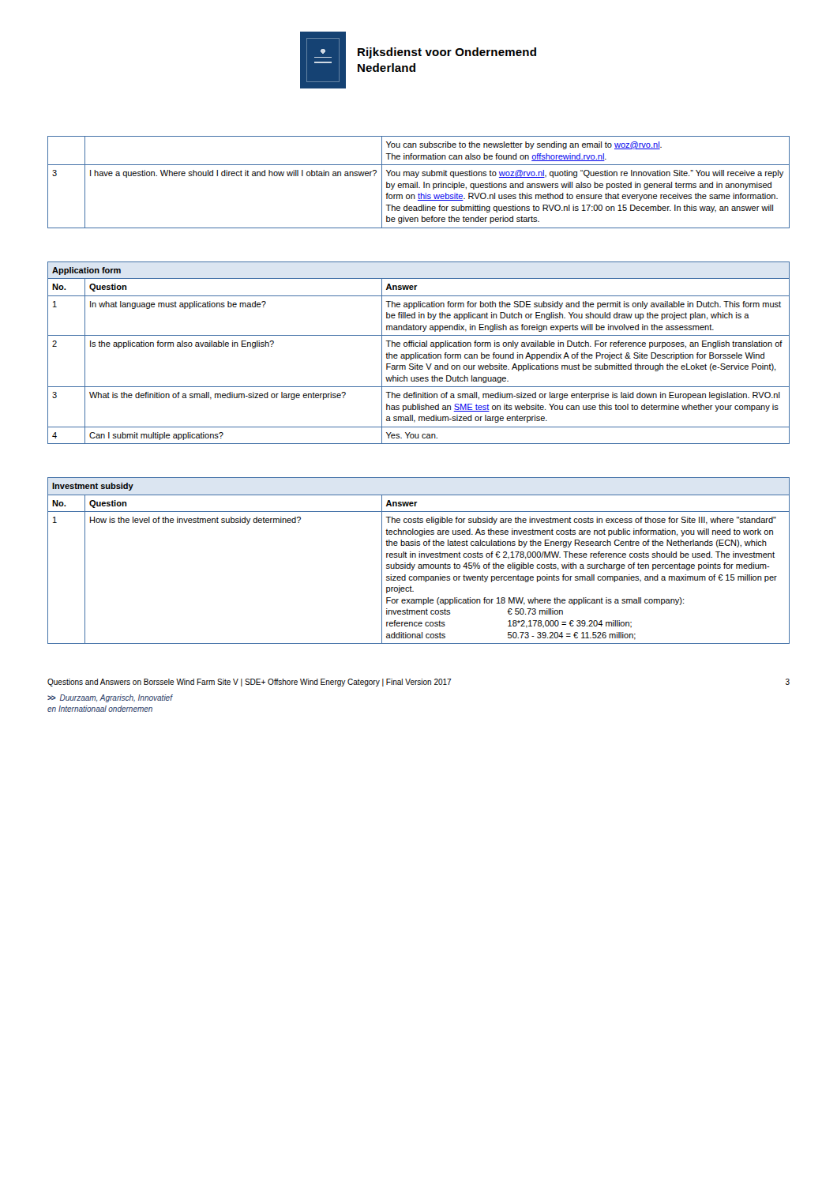Rijksdienst voor Ondernemend
Nederland
| | | You can subscribe to the newsletter by sending an email to woz@rvo.nl . The information can also be found on offshorewind.rvo.nl . |
| 3 | I have a question. Where should I direct it and how will I obtain an answer? | You may submit questions to woz@rvo.nl , quoting “Question re Innovation Site.” You will receive a reply by email. In principle, questions and answers will also be posted in general terms and in anonymised form on this website . RVO.nl uses this method to ensure that everyone receives the same information. The deadline for submitting questions to RVO.nl is 17:00 on 15 December. In this way, an answer will be given before the tender period starts. |
| Application form |
| No. | Question | Answer |
| 1 | In what language must applications be made? | The application form for both the SDE subsidy and the permit is only available in Dutch. This form must be filled in by the applicant in Dutch or English. You should draw up the project plan, which is a mandatory appendix, in English as foreign experts will be involved in the assessment. |
| 2 | Is the application form also available in English? | The official application form is only available in Dutch. For reference purposes, an English translation of the application form can be found in Appendix A of the Project & Site Description for Borssele Wind Farm Site V and on our website. Applications must be submitted through the eLoket (e-Service Point), which uses the Dutch language. |
| 3 | What is the definition of a small, medium-sized or large enterprise? | The definition of a small, medium-sized or large enterprise is laid down in European legislation. RVO.nl has published an SME test on its website. You can use this tool to determine whether your company is a small, medium-sized or large enterprise. |
| 4 | Can I submit multiple applications? | Yes. You can. |
| Investment subsidy |
| No. | Question | Answer |
| 1 | How is the level of the investment subsidy determined? | The costs eligible for subsidy are the investment costs in excess of those for Site III, where "standard" technologies are used. As these investment costs are not public information, you will need to work on the basis of the latest calculations by the Energy Research Centre of the Netherlands (ECN), which result in investment costs of € 2,178,000/MW. These reference costs should be used. The investment subsidy amounts to 45% of the eligible costs, with a surcharge of ten percentage points for medium-sized companies or twenty percentage points for small companies, and a maximum of € 15 million per project. For example (application for 18 MW, where the applicant is a small company): investment costs € 50.73 million reference costs 18*2,178,000 = € 39.204 million; additional costs 50.73 - 39.204 = € 11.526 million; |
Questions and Answers on Borssele Wind Farm Site V | SDE+ Offshore Wind Energy Category | Final Version 2017 3
>> Duurzaam, Agrarisch, Innovatief
en Internationaal ondernemen